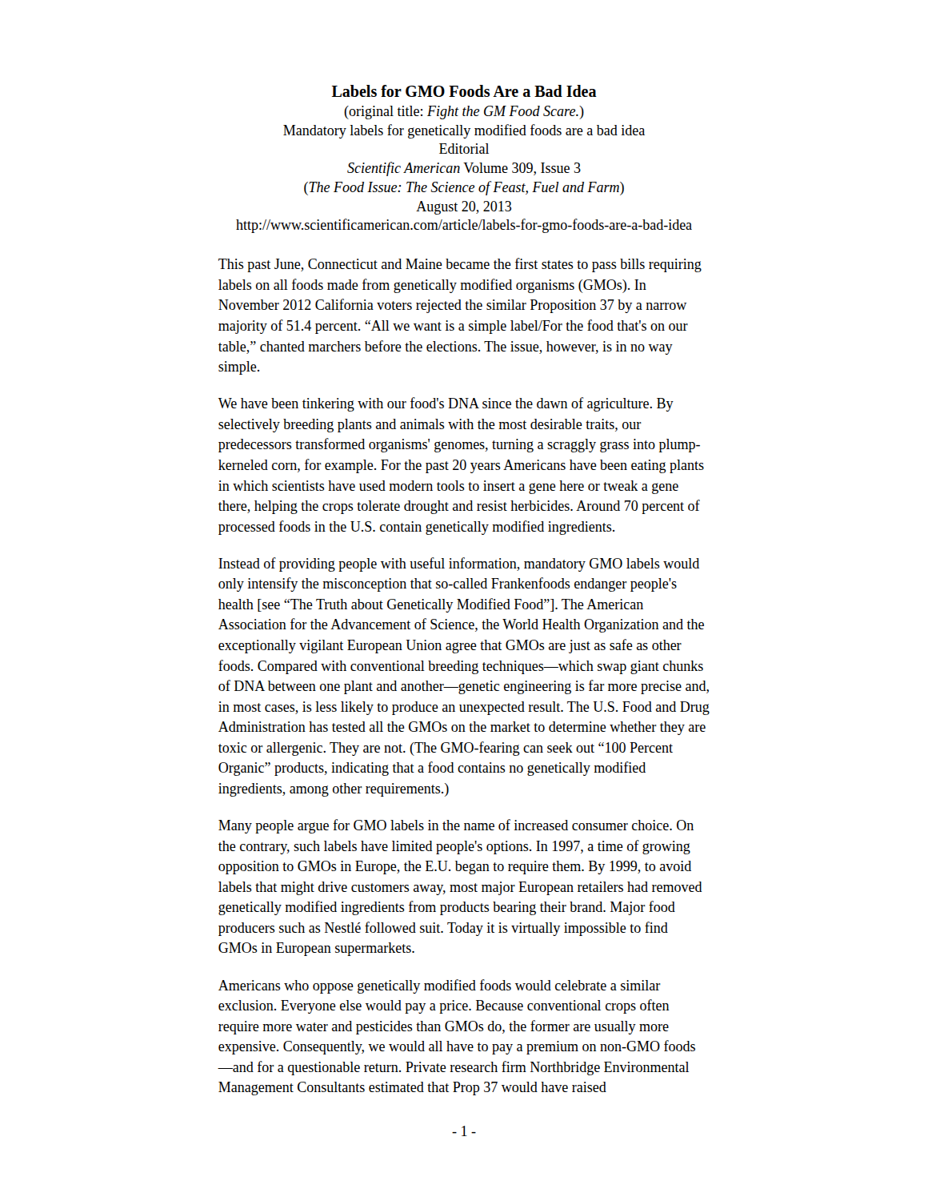Labels for GMO Foods Are a Bad Idea
(original title: Fight the GM Food Scare.)
Mandatory labels for genetically modified foods are a bad idea
Editorial
Scientific American Volume 309, Issue 3
(The Food Issue: The Science of Feast, Fuel and Farm)
August 20, 2013
http://www.scientificamerican.com/article/labels-for-gmo-foods-are-a-bad-idea
This past June, Connecticut and Maine became the first states to pass bills requiring labels on all foods made from genetically modified organisms (GMOs). In November 2012 California voters rejected the similar Proposition 37 by a narrow majority of 51.4 percent. “All we want is a simple label/For the food that's on our table,” chanted marchers before the elections. The issue, however, is in no way simple.
We have been tinkering with our food's DNA since the dawn of agriculture. By selectively breeding plants and animals with the most desirable traits, our predecessors transformed organisms' genomes, turning a scraggly grass into plump-kerneled corn, for example. For the past 20 years Americans have been eating plants in which scientists have used modern tools to insert a gene here or tweak a gene there, helping the crops tolerate drought and resist herbicides. Around 70 percent of processed foods in the U.S. contain genetically modified ingredients.
Instead of providing people with useful information, mandatory GMO labels would only intensify the misconception that so-called Frankenfoods endanger people's health [see “The Truth about Genetically Modified Food”]. The American Association for the Advancement of Science, the World Health Organization and the exceptionally vigilant European Union agree that GMOs are just as safe as other foods. Compared with conventional breeding techniques—which swap giant chunks of DNA between one plant and another—genetic engineering is far more precise and, in most cases, is less likely to produce an unexpected result. The U.S. Food and Drug Administration has tested all the GMOs on the market to determine whether they are toxic or allergenic. They are not. (The GMO-fearing can seek out “100 Percent Organic” products, indicating that a food contains no genetically modified ingredients, among other requirements.)
Many people argue for GMO labels in the name of increased consumer choice. On the contrary, such labels have limited people's options. In 1997, a time of growing opposition to GMOs in Europe, the E.U. began to require them. By 1999, to avoid labels that might drive customers away, most major European retailers had removed genetically modified ingredients from products bearing their brand. Major food producers such as Nestlé followed suit. Today it is virtually impossible to find GMOs in European supermarkets.
Americans who oppose genetically modified foods would celebrate a similar exclusion. Everyone else would pay a price. Because conventional crops often require more water and pesticides than GMOs do, the former are usually more expensive. Consequently, we would all have to pay a premium on non-GMO foods—and for a questionable return. Private research firm Northbridge Environmental Management Consultants estimated that Prop 37 would have raised
- 1 -